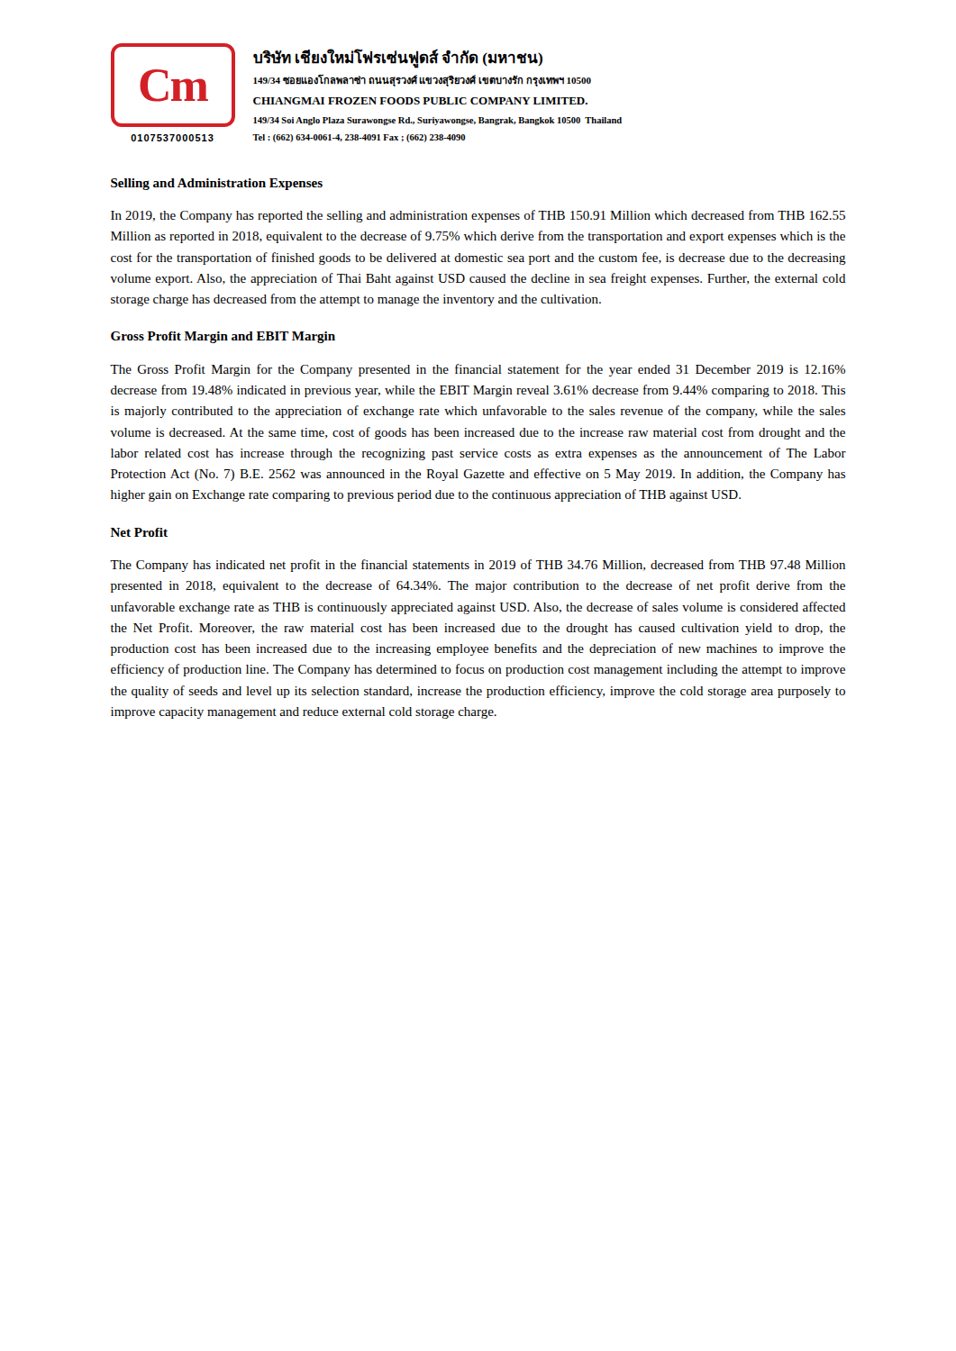Cm
0107537000513
บริษัท เชียงใหม่โฟรเซ่นฟูดส์ จำกัด (มหาชน)
149/34 ซอยแองโกลพลาซ่า ถนนสุรวงศ์ แขวงสุริยวงศ์ เขตบางรัก กรุงเทพฯ 10500
CHIANGMAI FROZEN FOODS PUBLIC COMPANY LIMITED.
149/34 Soi Anglo Plaza Surawongse Rd., Suriyawongse, Bangrak, Bangkok 10500 Thailand
Tel : (662) 634-0061-4, 238-4091 Fax ; (662) 238-4090
Selling and Administration Expenses
In 2019, the Company has reported the selling and administration expenses of THB 150.91 Million which decreased from THB 162.55 Million as reported in 2018, equivalent to the decrease of 9.75% which derive from the transportation and export expenses which is the cost for the transportation of finished goods to be delivered at domestic sea port and the custom fee, is decrease due to the decreasing volume export. Also, the appreciation of Thai Baht against USD caused the decline in sea freight expenses. Further, the external cold storage charge has decreased from the attempt to manage the inventory and the cultivation.
Gross Profit Margin and EBIT Margin
The Gross Profit Margin for the Company presented in the financial statement for the year ended 31 December 2019 is 12.16% decrease from 19.48% indicated in previous year, while the EBIT Margin reveal 3.61% decrease from 9.44% comparing to 2018. This is majorly contributed to the appreciation of exchange rate which unfavorable to the sales revenue of the company, while the sales volume is decreased. At the same time, cost of goods has been increased due to the increase raw material cost from drought and the labor related cost has increase through the recognizing past service costs as extra expenses as the announcement of The Labor Protection Act (No. 7) B.E. 2562 was announced in the Royal Gazette and effective on 5 May 2019. In addition, the Company has higher gain on Exchange rate comparing to previous period due to the continuous appreciation of THB against USD.
Net Profit
The Company has indicated net profit in the financial statements in 2019 of THB 34.76 Million, decreased from THB 97.48 Million presented in 2018, equivalent to the decrease of 64.34%. The major contribution to the decrease of net profit derive from the unfavorable exchange rate as THB is continuously appreciated against USD. Also, the decrease of sales volume is considered affected the Net Profit. Moreover, the raw material cost has been increased due to the drought has caused cultivation yield to drop, the production cost has been increased due to the increasing employee benefits and the depreciation of new machines to improve the efficiency of production line. The Company has determined to focus on production cost management including the attempt to improve the quality of seeds and level up its selection standard, increase the production efficiency, improve the cold storage area purposely to improve capacity management and reduce external cold storage charge.